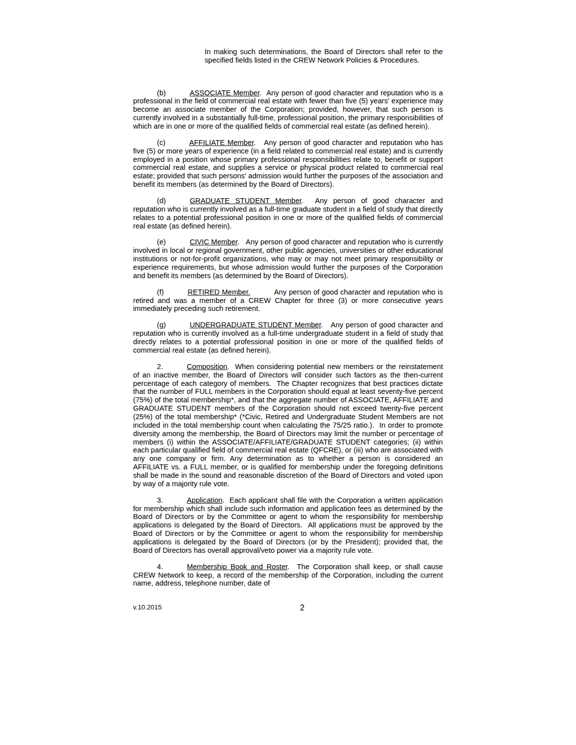In making such determinations, the Board of Directors shall refer to the specified fields listed in the CREW Network Policies & Procedures.
(b) ASSOCIATE Member. Any person of good character and reputation who is a professional in the field of commercial real estate with fewer than five (5) years' experience may become an associate member of the Corporation; provided, however, that such person is currently involved in a substantially full-time, professional position, the primary responsibilities of which are in one or more of the qualified fields of commercial real estate (as defined herein).
(c) AFFILIATE Member. Any person of good character and reputation who has five (5) or more years of experience (in a field related to commercial real estate) and is currently employed in a position whose primary professional responsibilities relate to, benefit or support commercial real estate, and supplies a service or physical product related to commercial real estate; provided that such persons' admission would further the purposes of the association and benefit its members (as determined by the Board of Directors).
(d) GRADUATE STUDENT Member. Any person of good character and reputation who is currently involved as a full-time graduate student in a field of study that directly relates to a potential professional position in one or more of the qualified fields of commercial real estate (as defined herein).
(e) CIVIC Member. Any person of good character and reputation who is currently involved in local or regional government, other public agencies, universities or other educational institutions or not-for-profit organizations, who may or may not meet primary responsibility or experience requirements, but whose admission would further the purposes of the Corporation and benefit its members (as determined by the Board of Directors).
(f) RETIRED Member. Any person of good character and reputation who is retired and was a member of a CREW Chapter for three (3) or more consecutive years immediately preceding such retirement.
(g) UNDERGRADUATE STUDENT Member. Any person of good character and reputation who is currently involved as a full-time undergraduate student in a field of study that directly relates to a potential professional position in one or more of the qualified fields of commercial real estate (as defined herein).
2. Composition. When considering potential new members or the reinstatement of an inactive member, the Board of Directors will consider such factors as the then-current percentage of each category of members. The Chapter recognizes that best practices dictate that the number of FULL members in the Corporation should equal at least seventy-five percent (75%) of the total membership*, and that the aggregate number of ASSOCIATE, AFFILIATE and GRADUATE STUDENT members of the Corporation should not exceed twenty-five percent (25%) of the total membership* (*Civic, Retired and Undergraduate Student Members are not included in the total membership count when calculating the 75/25 ratio.). In order to promote diversity among the membership, the Board of Directors may limit the number or percentage of members (i) within the ASSOCIATE/AFFILIATE/GRADUATE STUDENT categories; (ii) within each particular qualified field of commercial real estate (QFCRE), or (iii) who are associated with any one company or firm. Any determination as to whether a person is considered an AFFILIATE vs. a FULL member, or is qualified for membership under the foregoing definitions shall be made in the sound and reasonable discretion of the Board of Directors and voted upon by way of a majority rule vote.
3. Application. Each applicant shall file with the Corporation a written application for membership which shall include such information and application fees as determined by the Board of Directors or by the Committee or agent to whom the responsibility for membership applications is delegated by the Board of Directors. All applications must be approved by the Board of Directors or by the Committee or agent to whom the responsibility for membership applications is delegated by the Board of Directors (or by the President); provided that, the Board of Directors has overall approval/veto power via a majority rule vote.
4. Membership Book and Roster. The Corporation shall keep, or shall cause CREW Network to keep, a record of the membership of the Corporation, including the current name, address, telephone number, date of
v.10.2015
2